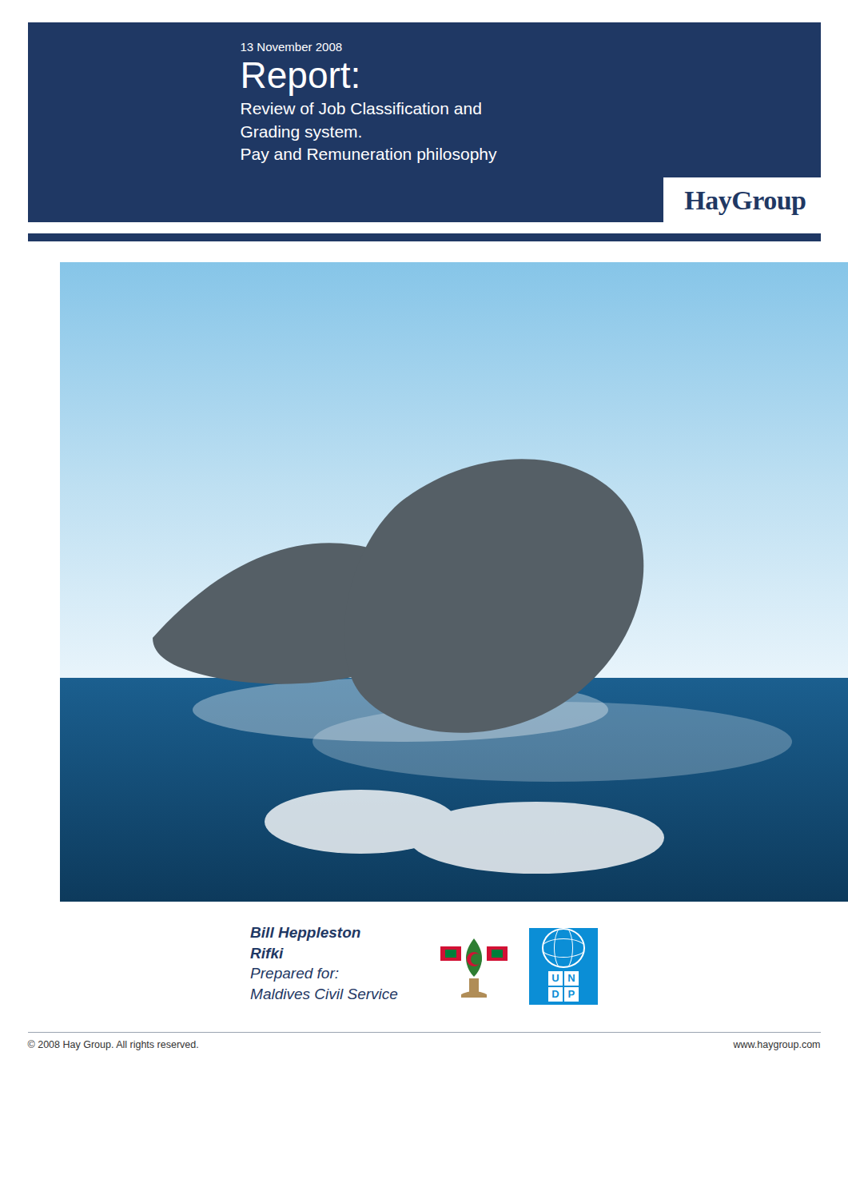13 November 2008
Report:
Review of Job Classification and
Grading system.
Pay and Remuneration philosophy
HayGroup
Bill Heppleston
Rifki
Prepared for:
Maldives Civil Service
UNDP
© 2008 Hay Group. All rights reserved.
www.haygroup.com